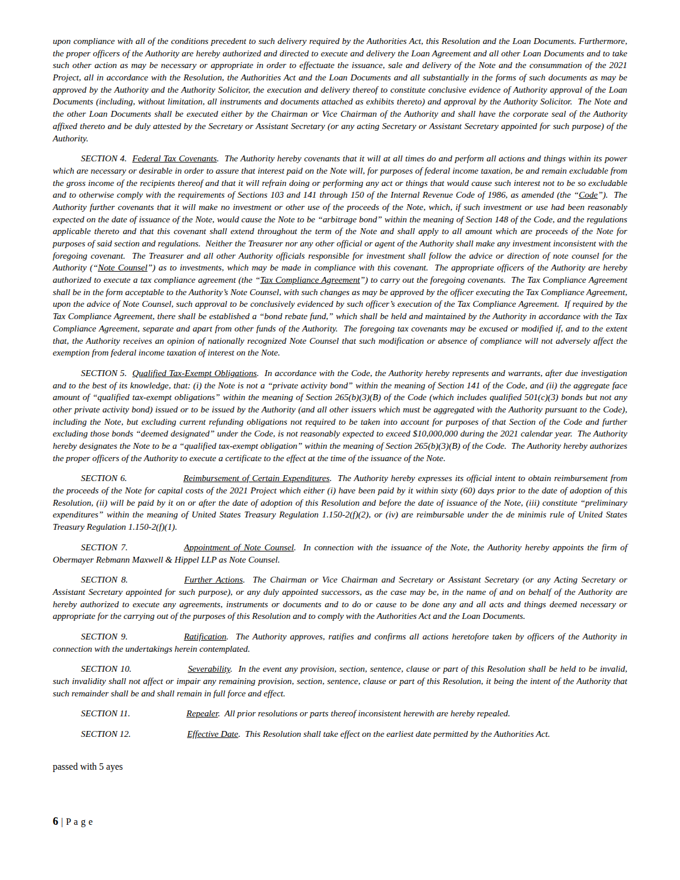upon compliance with all of the conditions precedent to such delivery required by the Authorities Act, this Resolution and the Loan Documents. Furthermore, the proper officers of the Authority are hereby authorized and directed to execute and delivery the Loan Agreement and all other Loan Documents and to take such other action as may be necessary or appropriate in order to effectuate the issuance, sale and delivery of the Note and the consummation of the 2021 Project, all in accordance with the Resolution, the Authorities Act and the Loan Documents and all substantially in the forms of such documents as may be approved by the Authority and the Authority Solicitor, the execution and delivery thereof to constitute conclusive evidence of Authority approval of the Loan Documents (including, without limitation, all instruments and documents attached as exhibits thereto) and approval by the Authority Solicitor. The Note and the other Loan Documents shall be executed either by the Chairman or Vice Chairman of the Authority and shall have the corporate seal of the Authority affixed thereto and be duly attested by the Secretary or Assistant Secretary (or any acting Secretary or Assistant Secretary appointed for such purpose) of the Authority.
SECTION 4. Federal Tax Covenants. The Authority hereby covenants that it will at all times do and perform all actions and things within its power which are necessary or desirable in order to assure that interest paid on the Note will, for purposes of federal income taxation, be and remain excludable from the gross income of the recipients thereof and that it will refrain doing or performing any act or things that would cause such interest not to be so excludable and to otherwise comply with the requirements of Sections 103 and 141 through 150 of the Internal Revenue Code of 1986, as amended (the “Code”). The Authority further covenants that it will make no investment or other use of the proceeds of the Note, which, if such investment or use had been reasonably expected on the date of issuance of the Note, would cause the Note to be “arbitrage bond” within the meaning of Section 148 of the Code, and the regulations applicable thereto and that this covenant shall extend throughout the term of the Note and shall apply to all amount which are proceeds of the Note for purposes of said section and regulations. Neither the Treasurer nor any other official or agent of the Authority shall make any investment inconsistent with the foregoing covenant. The Treasurer and all other Authority officials responsible for investment shall follow the advice or direction of note counsel for the Authority (“Note Counsel”) as to investments, which may be made in compliance with this covenant. The appropriate officers of the Authority are hereby authorized to execute a tax compliance agreement (the “Tax Compliance Agreement”) to carry out the foregoing covenants. The Tax Compliance Agreement shall be in the form acceptable to the Authority’s Note Counsel, with such changes as may be approved by the officer executing the Tax Compliance Agreement, upon the advice of Note Counsel, such approval to be conclusively evidenced by such officer’s execution of the Tax Compliance Agreement. If required by the Tax Compliance Agreement, there shall be established a “bond rebate fund,” which shall be held and maintained by the Authority in accordance with the Tax Compliance Agreement, separate and apart from other funds of the Authority. The foregoing tax covenants may be excused or modified if, and to the extent that, the Authority receives an opinion of nationally recognized Note Counsel that such modification or absence of compliance will not adversely affect the exemption from federal income taxation of interest on the Note.
SECTION 5. Qualified Tax-Exempt Obligations. In accordance with the Code, the Authority hereby represents and warrants, after due investigation and to the best of its knowledge, that: (i) the Note is not a “private activity bond” within the meaning of Section 141 of the Code, and (ii) the aggregate face amount of “qualified tax-exempt obligations” within the meaning of Section 265(b)(3)(B) of the Code (which includes qualified 501(c)(3) bonds but not any other private activity bond) issued or to be issued by the Authority (and all other issuers which must be aggregated with the Authority pursuant to the Code), including the Note, but excluding current refunding obligations not required to be taken into account for purposes of that Section of the Code and further excluding those bonds “deemed designated” under the Code, is not reasonably expected to exceed $10,000,000 during the 2021 calendar year. The Authority hereby designates the Note to be a “qualified tax-exempt obligation” within the meaning of Section 265(b)(3)(B) of the Code. The Authority hereby authorizes the proper officers of the Authority to execute a certificate to the effect at the time of the issuance of the Note.
SECTION 6. Reimbursement of Certain Expenditures. The Authority hereby expresses its official intent to obtain reimbursement from the proceeds of the Note for capital costs of the 2021 Project which either (i) have been paid by it within sixty (60) days prior to the date of adoption of this Resolution, (ii) will be paid by it on or after the date of adoption of this Resolution and before the date of issuance of the Note, (iii) constitute “preliminary expenditures” within the meaning of United States Treasury Regulation 1.150-2(f)(2), or (iv) are reimbursable under the de minimis rule of United States Treasury Regulation 1.150-2(f)(1).
SECTION 7. Appointment of Note Counsel. In connection with the issuance of the Note, the Authority hereby appoints the firm of Obermayer Rebmann Maxwell & Hippel LLP as Note Counsel.
SECTION 8. Further Actions. The Chairman or Vice Chairman and Secretary or Assistant Secretary (or any Acting Secretary or Assistant Secretary appointed for such purpose), or any duly appointed successors, as the case may be, in the name of and on behalf of the Authority are hereby authorized to execute any agreements, instruments or documents and to do or cause to be done any and all acts and things deemed necessary or appropriate for the carrying out of the purposes of this Resolution and to comply with the Authorities Act and the Loan Documents.
SECTION 9. Ratification. The Authority approves, ratifies and confirms all actions heretofore taken by officers of the Authority in connection with the undertakings herein contemplated.
SECTION 10. Severability. In the event any provision, section, sentence, clause or part of this Resolution shall be held to be invalid, such invalidity shall not affect or impair any remaining provision, section, sentence, clause or part of this Resolution, it being the intent of the Authority that such remainder shall be and shall remain in full force and effect.
SECTION 11. Repealer. All prior resolutions or parts thereof inconsistent herewith are hereby repealed.
SECTION 12. Effective Date. This Resolution shall take effect on the earliest date permitted by the Authorities Act.
passed with 5 ayes
6 | P a g e